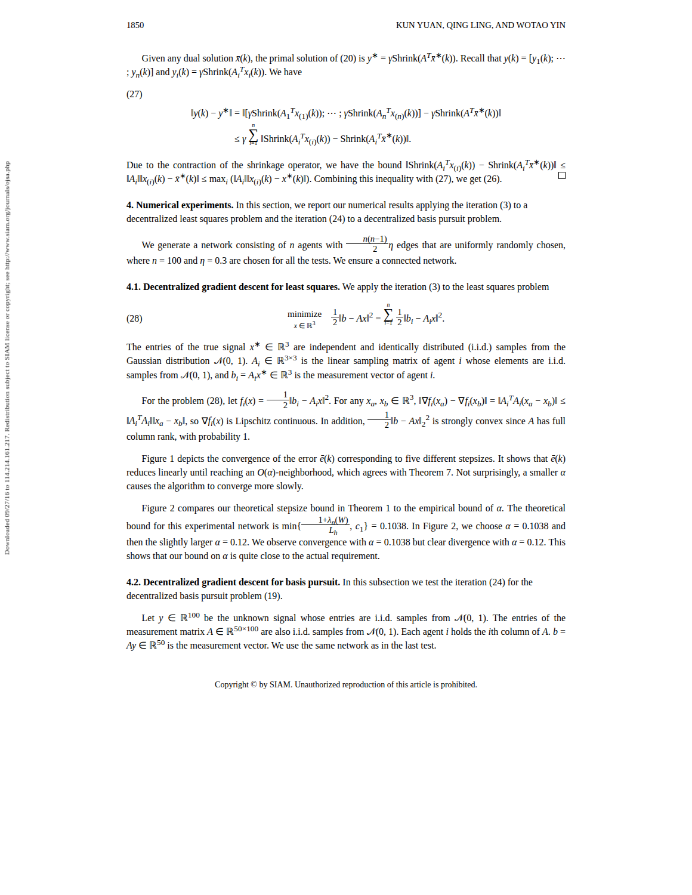Downloaded 09/27/16 to 114.214.161.217. Redistribution subject to SIAM license or copyright; see http://www.siam.org/journals/ojsa.php
1850 KUN YUAN, QING LING, AND WOTAO YIN
Given any dual solution x̄(k), the primal solution of (20) is y∗ = γ Shrink(ATx̄∗(k)). Recall that y(k) = [y1(k); ⋯ ; yn(k)] and yi(k) = γ Shrink(AiTxi(k)). We have
(27)
‖y(k) − y∗‖ = ‖[γ Shrink(A1Tx(1)(k)); ⋯ ; γ Shrink(AnTx(n)(k))] − γ Shrink(ATx̄∗(k))‖
≤ γ n∑i=1 ‖Shrink(AiTx(i)(k)) − Shrink(AiTx̄∗(k))‖.
Due to the contraction of the shrinkage operator, we have the bound ‖Shrink(AiTx(i)(k)) − Shrink(AiTx̄∗(k))‖ ≤ ‖Ai‖‖x(i)(k) − x̄∗(k)‖ ≤ maxi (‖Ai‖‖x(i)(k) − x∗(k)‖). Combining this inequality with (27), we get (26).
4. Numerical experiments.
In this section, we report our numerical results applying the iteration (3) to a decentralized least squares problem and the iteration (24) to a decentralized basis pursuit problem.
We generate a network consisting of n agents with n(n−1) 2 η edges that are uniformly randomly chosen, where n = 100 and η = 0.3 are chosen for all the tests. We ensure a connected network.
4.1. Decentralized gradient descent for least squares.
We apply the iteration (3) to the least squares problem
(28) minimize x ∈ ℝ3 12‖b − Ax‖2 = n∑i=1 12‖bi − Aix‖2.
The entries of the true signal x∗ ∈ ℝ3 are independent and identically distributed (i.i.d.) samples from the Gaussian distribution 𝒩(0, 1). Ai ∈ ℝ3×3 is the linear sampling matrix of agent i whose elements are i.i.d. samples from 𝒩(0, 1), and bi = Aix∗ ∈ ℝ3 is the measurement vector of agent i.
For the problem (28), let fi(x) = 12‖bi − Aix‖2. For any xa, xb ∈ ℝ3, ‖∇fi(xa) − ∇fi(xb)‖ = ‖AiTAi(xa − xb)‖ ≤ ‖AiTAi‖‖xa − xb‖, so ∇fi(x) is Lipschitz continuous. In addition, 12‖b − Ax‖22 is strongly convex since A has full column rank, with probability 1.
Figure 1 depicts the convergence of the error ē(k) corresponding to five different stepsizes. It shows that ē(k) reduces linearly until reaching an O(α)-neighborhood, which agrees with Theorem 7. Not surprisingly, a smaller α causes the algorithm to converge more slowly.
Figure 2 compares our theoretical stepsize bound in Theorem 1 to the empirical bound of α. The theoretical bound for this experimental network is min{1+λn(W) Lh, c1} = 0.1038. In Figure 2, we choose α = 0.1038 and then the slightly larger α = 0.12. We observe convergence with α = 0.1038 but clear divergence with α = 0.12. This shows that our bound on α is quite close to the actual requirement.
4.2. Decentralized gradient descent for basis pursuit.
In this subsection we test the iteration (24) for the decentralized basis pursuit problem (19).
Let y ∈ ℝ100 be the unknown signal whose entries are i.i.d. samples from 𝒩(0, 1). The entries of the measurement matrix A ∈ ℝ50×100 are also i.i.d. samples from 𝒩(0, 1). Each agent i holds the ith column of A. b = Ay ∈ ℝ50 is the measurement vector. We use the same network as in the last test.
Copyright © by SIAM. Unauthorized reproduction of this article is prohibited.